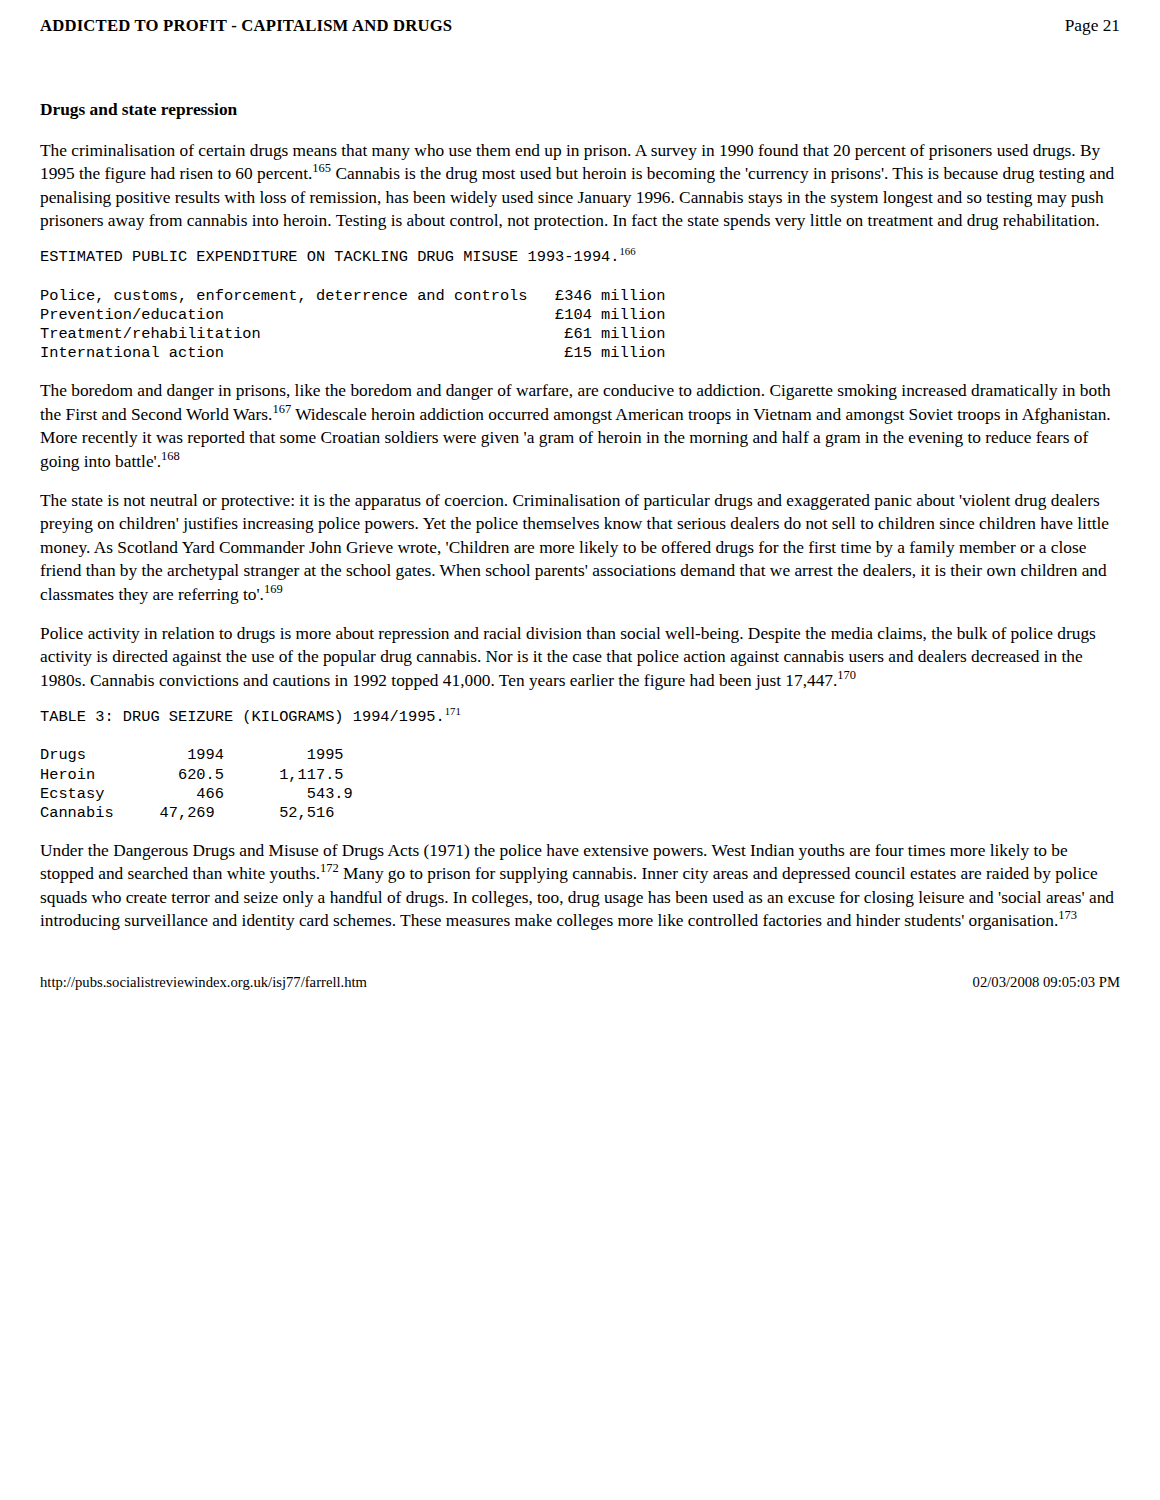ADDICTED TO PROFIT - CAPITALISM AND DRUGS Page 21
Drugs and state repression
The criminalisation of certain drugs means that many who use them end up in prison. A survey in 1990 found that 20 percent of prisoners used drugs. By 1995 the figure had risen to 60 percent.165 Cannabis is the drug most used but heroin is becoming the 'currency in prisons'. This is because drug testing and penalising positive results with loss of remission, has been widely used since January 1996. Cannabis stays in the system longest and so testing may push prisoners away from cannabis into heroin. Testing is about control, not protection. In fact the state spends very little on treatment and drug rehabilitation.
ESTIMATED PUBLIC EXPENDITURE ON TACKLING DRUG MISUSE 1993-1994.166

Police, customs, enforcement, deterrence and controls   £346 million
Prevention/education                                    £104 million
Treatment/rehabilitation                                 £61 million
International action                                     £15 million
The boredom and danger in prisons, like the boredom and danger of warfare, are conducive to addiction. Cigarette smoking increased dramatically in both the First and Second World Wars.167 Widescale heroin addiction occurred amongst American troops in Vietnam and amongst Soviet troops in Afghanistan. More recently it was reported that some Croatian soldiers were given 'a gram of heroin in the morning and half a gram in the evening to reduce fears of going into battle'.168
The state is not neutral or protective: it is the apparatus of coercion. Criminalisation of particular drugs and exaggerated panic about 'violent drug dealers preying on children' justifies increasing police powers. Yet the police themselves know that serious dealers do not sell to children since children have little money. As Scotland Yard Commander John Grieve wrote, 'Children are more likely to be offered drugs for the first time by a family member or a close friend than by the archetypal stranger at the school gates. When school parents' associations demand that we arrest the dealers, it is their own children and classmates they are referring to'.169
Police activity in relation to drugs is more about repression and racial division than social well-being. Despite the media claims, the bulk of police drugs activity is directed against the use of the popular drug cannabis. Nor is it the case that police action against cannabis users and dealers decreased in the 1980s. Cannabis convictions and cautions in 1992 topped 41,000. Ten years earlier the figure had been just 17,447.170
TABLE 3: DRUG SEIZURE (KILOGRAMS) 1994/1995.171

Drugs           1994         1995
Heroin         620.5      1,117.5
Ecstasy          466         543.9
Cannabis     47,269       52,516
Under the Dangerous Drugs and Misuse of Drugs Acts (1971) the police have extensive powers. West Indian youths are four times more likely to be stopped and searched than white youths.172 Many go to prison for supplying cannabis. Inner city areas and depressed council estates are raided by police squads who create terror and seize only a handful of drugs. In colleges, too, drug usage has been used as an excuse for closing leisure and 'social areas' and introducing surveillance and identity card schemes. These measures make colleges more like controlled factories and hinder students' organisation.173
http://pubs.socialistreviewindex.org.uk/isj77/farrell.htm 02/03/2008 09:05:03 PM